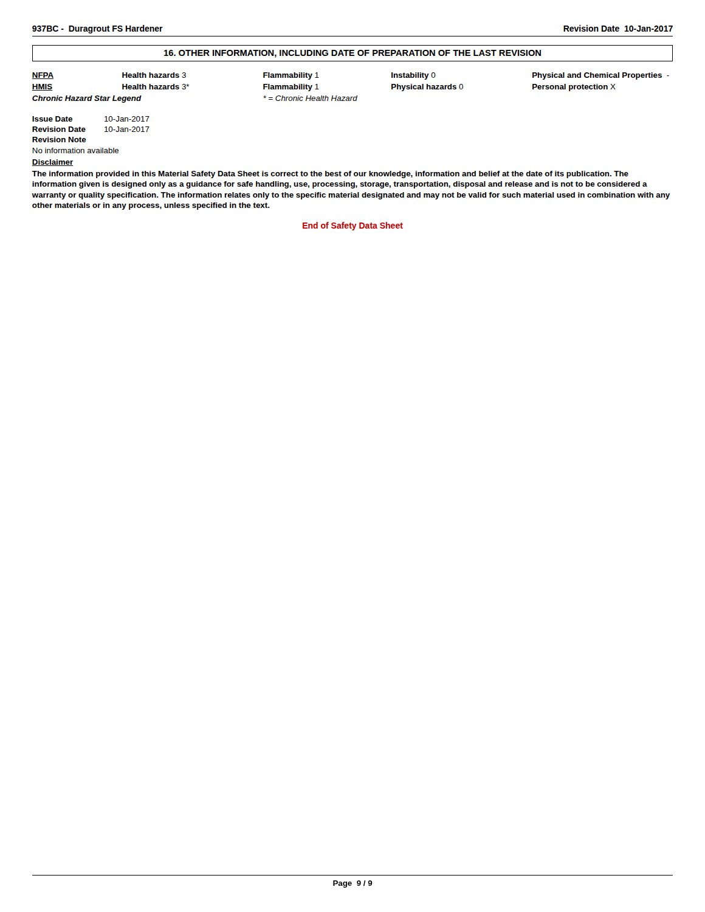937BC - Duragrout FS Hardener
Revision Date 10-Jan-2017
16. OTHER INFORMATION, INCLUDING DATE OF PREPARATION OF THE LAST REVISION
| NFPA | Health hazards 3 | Flammability 1 | Instability 0 | Physical and Chemical Properties - |
| HMIS | Health hazards 3* | Flammability 1 | Physical hazards 0 | Personal protection X |
| Chronic Hazard Star Legend | * = Chronic Health Hazard |
| Issue Date | 10-Jan-2017 |
| Revision Date | 10-Jan-2017 |
| Revision Note |
No information available
Disclaimer
The information provided in this Material Safety Data Sheet is correct to the best of our knowledge, information and belief at the date of its publication. The information given is designed only as a guidance for safe handling, use, processing, storage, transportation, disposal and release and is not to be considered a warranty or quality specification. The information relates only to the specific material designated and may not be valid for such material used in combination with any other materials or in any process, unless specified in the text.
End of Safety Data Sheet
Page 9 / 9